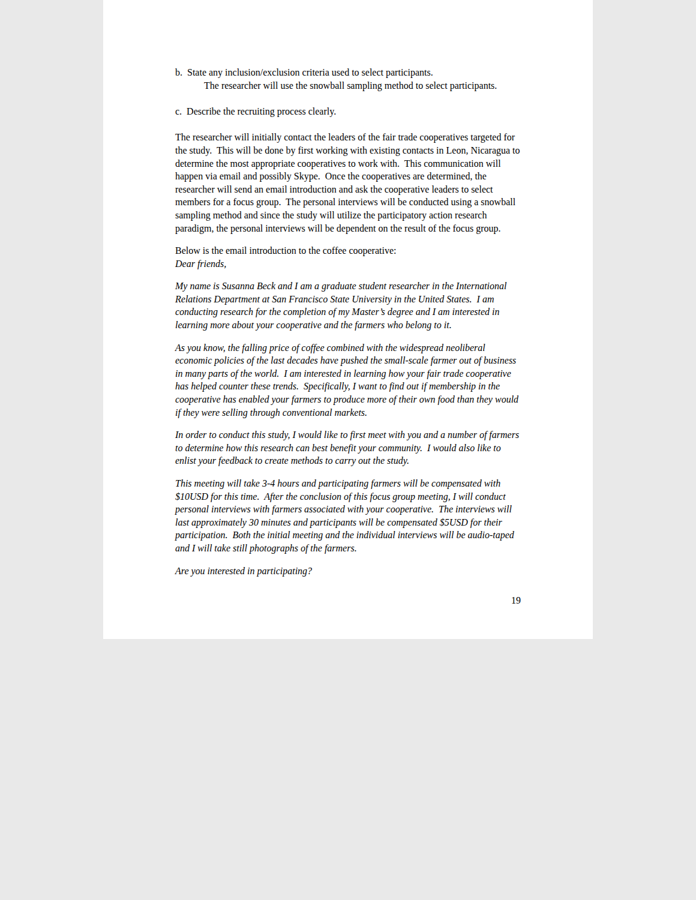b. State any inclusion/exclusion criteria used to select participants.
The researcher will use the snowball sampling method to select participants.
c. Describe the recruiting process clearly.
The researcher will initially contact the leaders of the fair trade cooperatives targeted for the study. This will be done by first working with existing contacts in Leon, Nicaragua to determine the most appropriate cooperatives to work with. This communication will happen via email and possibly Skype. Once the cooperatives are determined, the researcher will send an email introduction and ask the cooperative leaders to select members for a focus group. The personal interviews will be conducted using a snowball sampling method and since the study will utilize the participatory action research paradigm, the personal interviews will be dependent on the result of the focus group.
Below is the email introduction to the coffee cooperative:
Dear friends,
My name is Susanna Beck and I am a graduate student researcher in the International Relations Department at San Francisco State University in the United States. I am conducting research for the completion of my Master’s degree and I am interested in learning more about your cooperative and the farmers who belong to it.
As you know, the falling price of coffee combined with the widespread neoliberal economic policies of the last decades have pushed the small-scale farmer out of business in many parts of the world. I am interested in learning how your fair trade cooperative has helped counter these trends. Specifically, I want to find out if membership in the cooperative has enabled your farmers to produce more of their own food than they would if they were selling through conventional markets.
In order to conduct this study, I would like to first meet with you and a number of farmers to determine how this research can best benefit your community. I would also like to enlist your feedback to create methods to carry out the study.
This meeting will take 3-4 hours and participating farmers will be compensated with $10USD for this time. After the conclusion of this focus group meeting, I will conduct personal interviews with farmers associated with your cooperative. The interviews will last approximately 30 minutes and participants will be compensated $5USD for their participation. Both the initial meeting and the individual interviews will be audio-taped and I will take still photographs of the farmers.
Are you interested in participating?
19